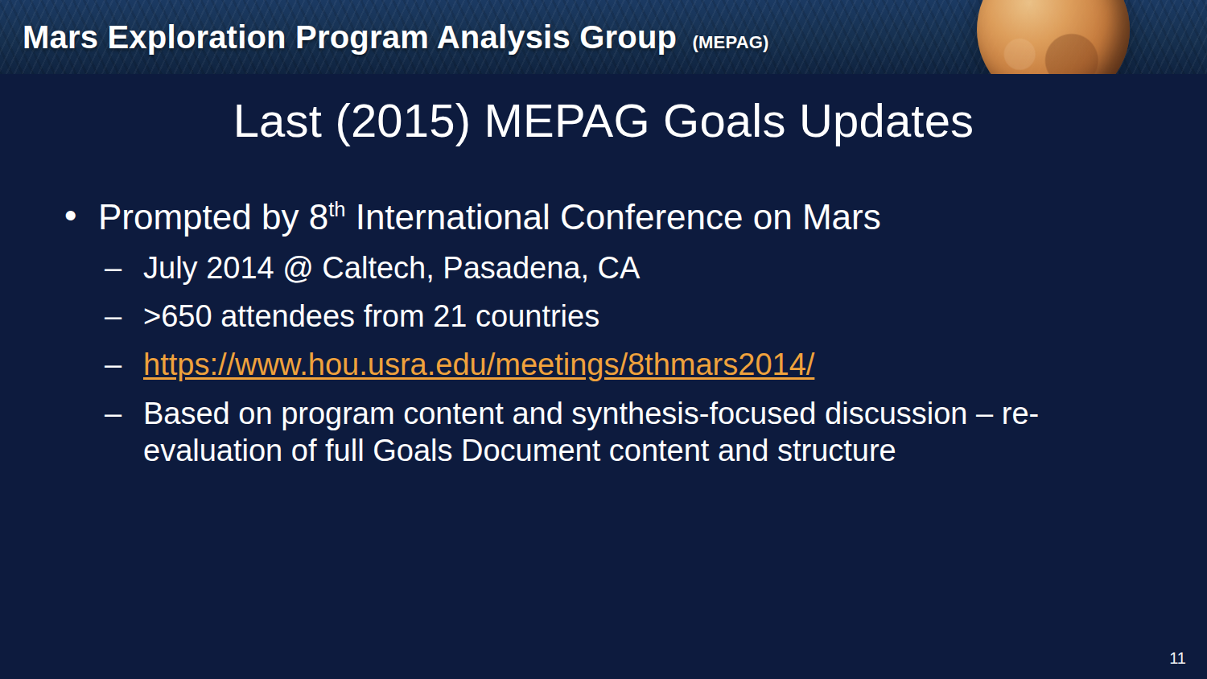Mars Exploration Program Analysis Group (MEPAG)
Last (2015) MEPAG Goals Updates
Prompted by 8th International Conference on Mars
July 2014 @ Caltech, Pasadena, CA
>650 attendees from 21 countries
https://www.hou.usra.edu/meetings/8thmars2014/
Based on program content and synthesis-focused discussion – re-evaluation of full Goals Document content and structure
11